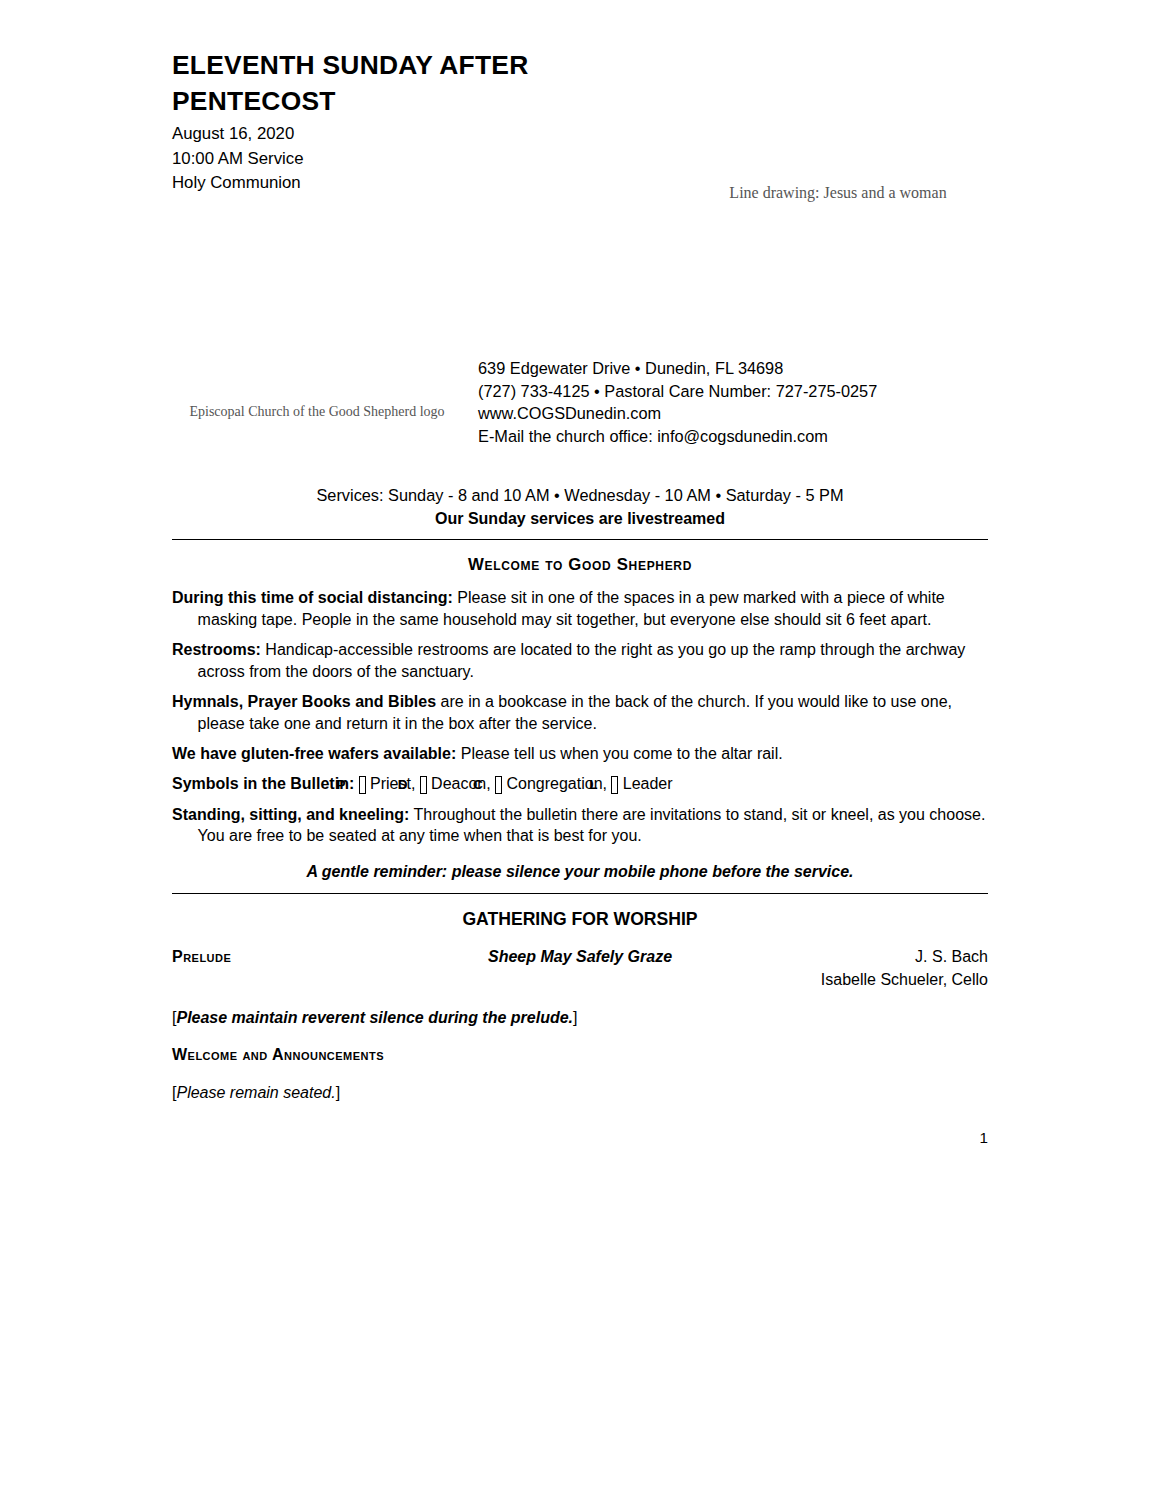ELEVENTH SUNDAY AFTER PENTECOST
August 16, 2020
10:00 AM Service
Holy Communion
639 Edgewater Drive • Dunedin, FL 34698
(727) 733-4125 • Pastoral Care Number: 727-275-0257
www.COGSDunedin.com
E-Mail the church office: info@cogsdunedin.com
Services: Sunday - 8 and 10 AM • Wednesday - 10 AM • Saturday - 5 PM
Our Sunday services are livestreamed
Welcome to Good Shepherd
During this time of social distancing: Please sit in one of the spaces in a pew marked with a piece of white masking tape. People in the same household may sit together, but everyone else should sit 6 feet apart.
Restrooms: Handicap-accessible restrooms are located to the right as you go up the ramp through the archway across from the doors of the sanctuary.
Hymnals, Prayer Books and Bibles are in a bookcase in the back of the church. If you would like to use one, please take one and return it in the box after the service.
We have gluten-free wafers available: Please tell us when you come to the altar rail.
Symbols in the Bulletin: P Priest, D Deacon, C Congregation, L Leader
Standing, sitting, and kneeling: Throughout the bulletin there are invitations to stand, sit or kneel, as you choose. You are free to be seated at any time when that is best for you.
A gentle reminder: please silence your mobile phone before the service.
Gathering for Worship
Prelude
Sheep May Safely Graze
J. S. Bach
Isabelle Schueler, Cello
[Please maintain reverent silence during the prelude.]
Welcome and Announcements
[Please remain seated.]
1